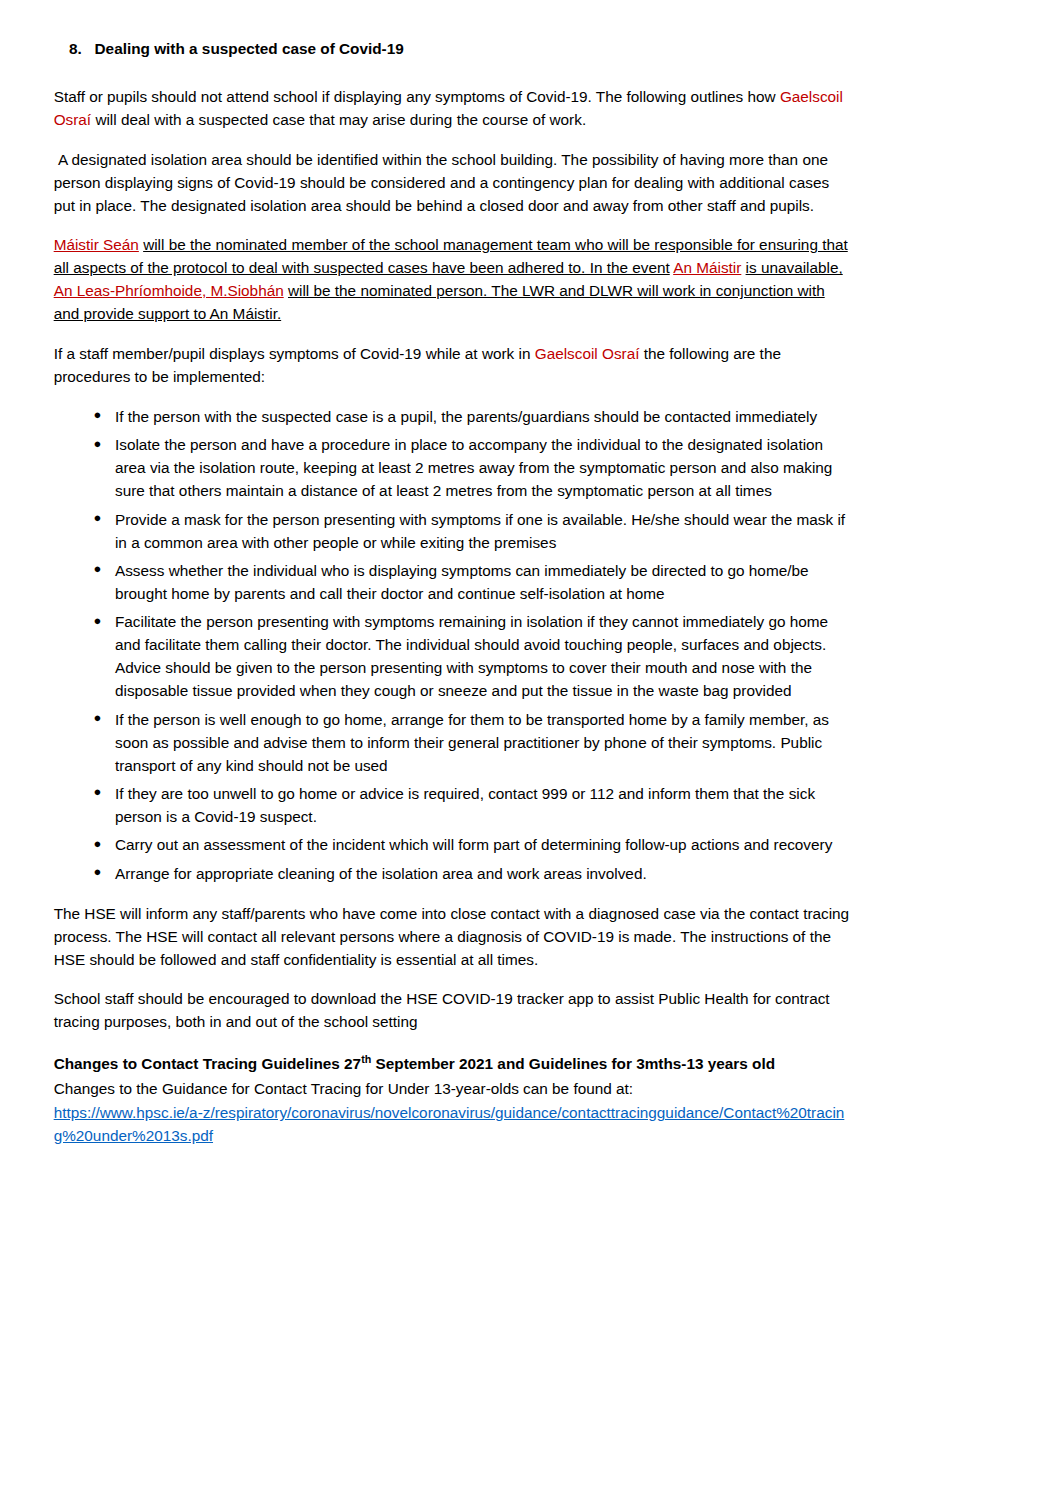8. Dealing with a suspected case of Covid-19
Staff or pupils should not attend school if displaying any symptoms of Covid-19. The following outlines how Gaelscoil Osraí will deal with a suspected case that may arise during the course of work.
A designated isolation area should be identified within the school building. The possibility of having more than one person displaying signs of Covid-19 should be considered and a contingency plan for dealing with additional cases put in place. The designated isolation area should be behind a closed door and away from other staff and pupils.
Máistir Seán will be the nominated member of the school management team who will be responsible for ensuring that all aspects of the protocol to deal with suspected cases have been adhered to. In the event An Máistir is unavailable, An Leas-Phríomhoide, M.Siobhán will be the nominated person. The LWR and DLWR will work in conjunction with and provide support to An Máistir.
If a staff member/pupil displays symptoms of Covid-19 while at work in Gaelscoil Osraí the following are the procedures to be implemented:
If the person with the suspected case is a pupil, the parents/guardians should be contacted immediately
Isolate the person and have a procedure in place to accompany the individual to the designated isolation area via the isolation route, keeping at least 2 metres away from the symptomatic person and also making sure that others maintain a distance of at least 2 metres from the symptomatic person at all times
Provide a mask for the person presenting with symptoms if one is available. He/she should wear the mask if in a common area with other people or while exiting the premises
Assess whether the individual who is displaying symptoms can immediately be directed to go home/be brought home by parents and call their doctor and continue self-isolation at home
Facilitate the person presenting with symptoms remaining in isolation if they cannot immediately go home and facilitate them calling their doctor. The individual should avoid touching people, surfaces and objects. Advice should be given to the person presenting with symptoms to cover their mouth and nose with the disposable tissue provided when they cough or sneeze and put the tissue in the waste bag provided
If the person is well enough to go home, arrange for them to be transported home by a family member, as soon as possible and advise them to inform their general practitioner by phone of their symptoms. Public transport of any kind should not be used
If they are too unwell to go home or advice is required, contact 999 or 112 and inform them that the sick person is a Covid-19 suspect.
Carry out an assessment of the incident which will form part of determining follow-up actions and recovery
Arrange for appropriate cleaning of the isolation area and work areas involved.
The HSE will inform any staff/parents who have come into close contact with a diagnosed case via the contact tracing process. The HSE will contact all relevant persons where a diagnosis of COVID-19 is made. The instructions of the HSE should be followed and staff confidentiality is essential at all times.
School staff should be encouraged to download the HSE COVID-19 tracker app to assist Public Health for contract tracing purposes, both in and out of the school setting
Changes to Contact Tracing Guidelines 27th September 2021 and Guidelines for 3mths-13 years old
Changes to the Guidance for Contact Tracing for Under 13-year-olds can be found at:
https://www.hpsc.ie/a-z/respiratory/coronavirus/novelcoronavirus/guidance/contacttracingguidance/Contact%20tracing%20under%2013s.pdf